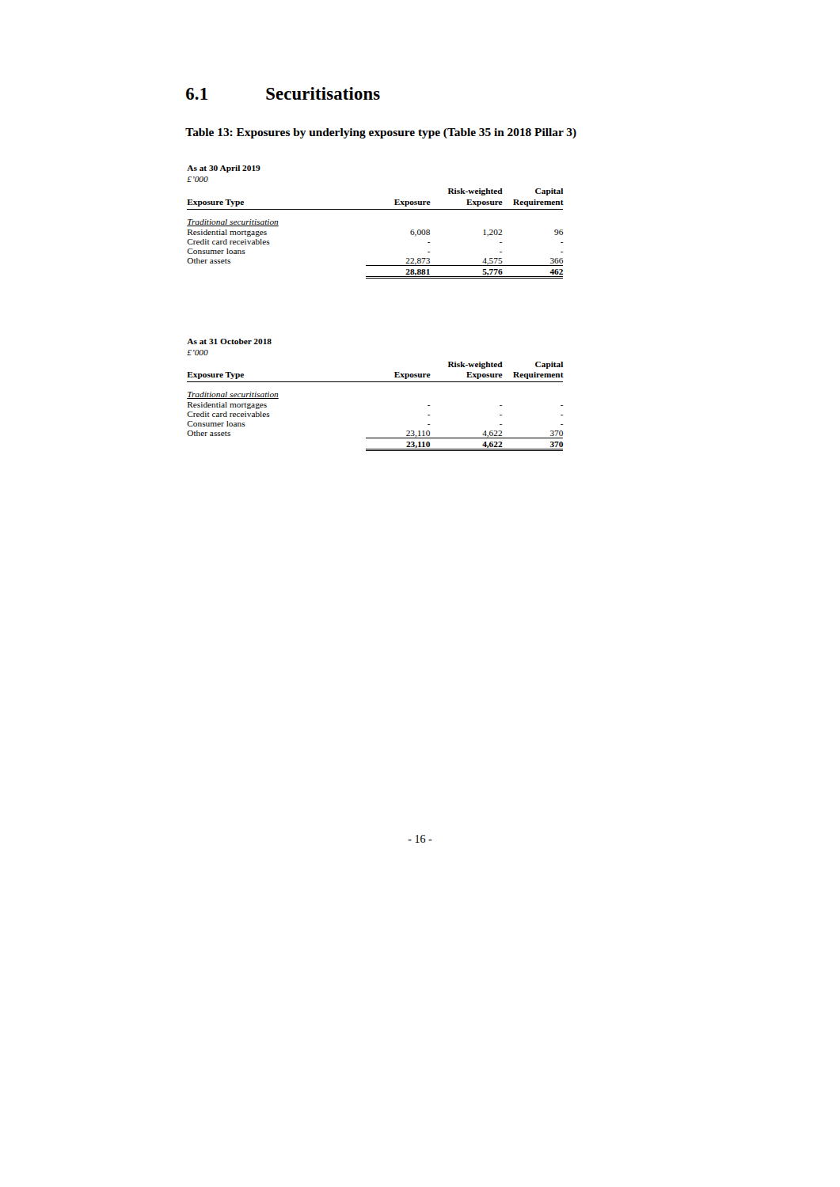6.1 Securitisations
Table 13: Exposures by underlying exposure type (Table 35 in 2018 Pillar 3)
As at 30 April 2019
£’000
| Exposure Type | Exposure | Risk-weighted Exposure | Capital Requirement |
| --- | --- | --- | --- |
| Traditional securitisation |
| Residential mortgages | 6,008 | 1,202 | 96 |
| Credit card receivables | - | - | - |
| Consumer loans | - | - | - |
| Other assets | 22,873 | 4,575 | 366 |
| | 28,881 | 5,776 | 462 |
As at 31 October 2018
£’000
| Exposure Type | Exposure | Risk-weighted Exposure | Capital Requirement |
| --- | --- | --- | --- |
| Traditional securitisation |
| Residential mortgages | - | - | - |
| Credit card receivables | - | - | - |
| Consumer loans | - | - | - |
| Other assets | 23,110 | 4,622 | 370 |
| | 23,110 | 4,622 | 370 |
- 16 -